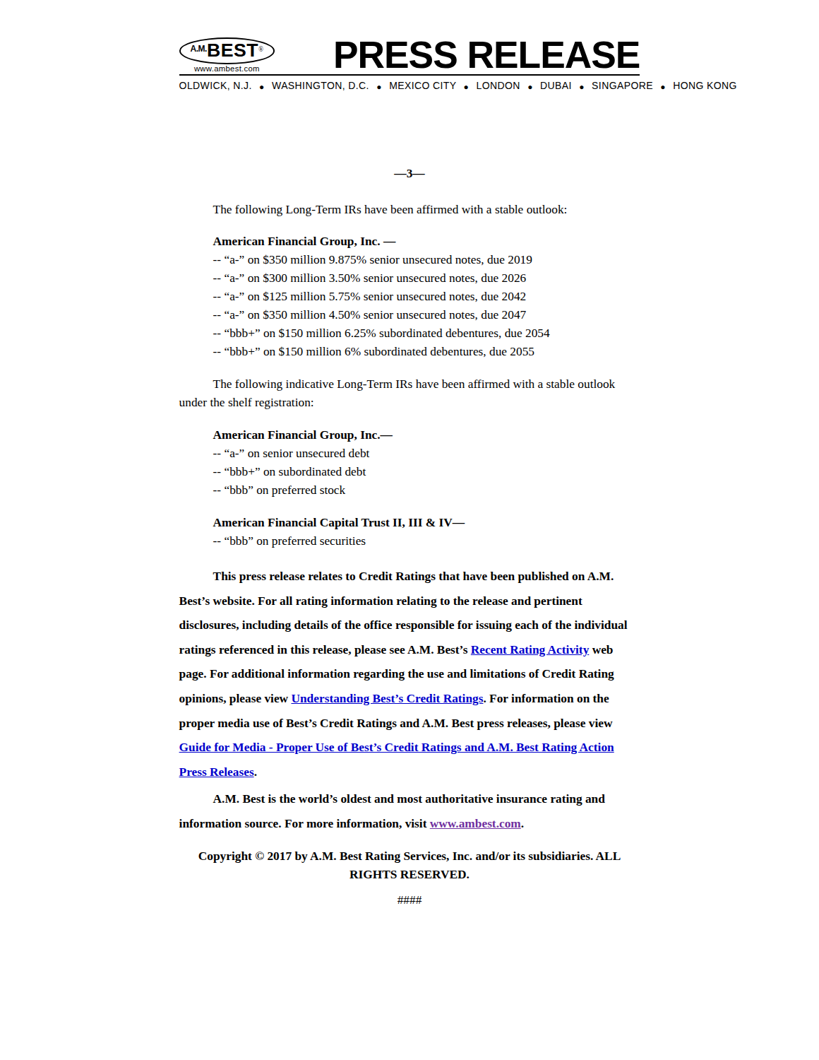A.M. BEST®
www.ambest.com
PRESS RELEASE
OLDWICK, N.J. ● WASHINGTON, D.C. ● MEXICO CITY ● LONDON ● DUBAI ● SINGAPORE ● HONG KONG
—3—
The following Long-Term IRs have been affirmed with a stable outlook:
American Financial Group, Inc. —
-- “a-” on $350 million 9.875% senior unsecured notes, due 2019
-- “a-” on $300 million 3.50% senior unsecured notes, due 2026
-- “a-” on $125 million 5.75% senior unsecured notes, due 2042
-- “a-” on $350 million 4.50% senior unsecured notes, due 2047
-- “bbb+” on $150 million 6.25% subordinated debentures, due 2054
-- “bbb+” on $150 million 6% subordinated debentures, due 2055
The following indicative Long-Term IRs have been affirmed with a stable outlook under the shelf registration:
American Financial Group, Inc.—
-- “a-” on senior unsecured debt
-- “bbb+” on subordinated debt
-- “bbb” on preferred stock
American Financial Capital Trust II, III & IV—
-- “bbb” on preferred securities
This press release relates to Credit Ratings that have been published on A.M. Best’s website. For all rating information relating to the release and pertinent disclosures, including details of the office responsible for issuing each of the individual ratings referenced in this release, please see A.M. Best’s Recent Rating Activity web page. For additional information regarding the use and limitations of Credit Rating opinions, please view Understanding Best’s Credit Ratings. For information on the proper media use of Best’s Credit Ratings and A.M. Best press releases, please view Guide for Media - Proper Use of Best’s Credit Ratings and A.M. Best Rating Action Press Releases.
A.M. Best is the world’s oldest and most authoritative insurance rating and information source. For more information, visit www.ambest.com.
Copyright © 2017 by A.M. Best Rating Services, Inc. and/or its subsidiaries. ALL RIGHTS RESERVED.
####